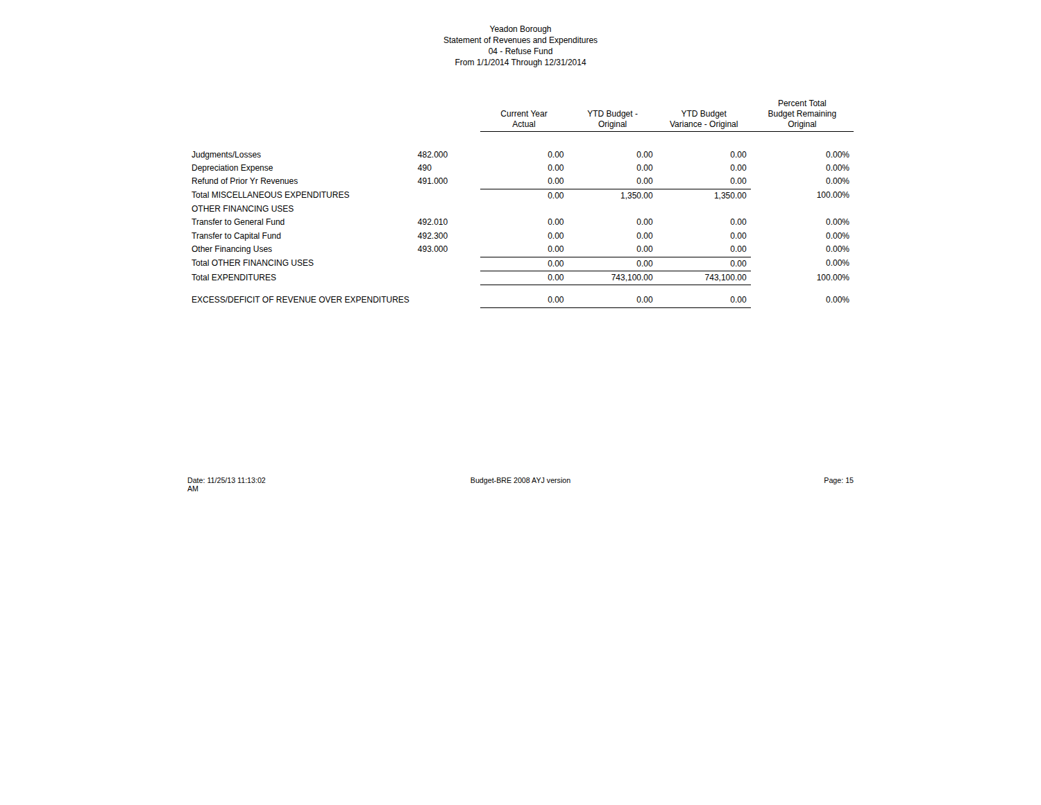Yeadon Borough
Statement of Revenues and Expenditures
04 - Refuse Fund
From 1/1/2014 Through 12/31/2014
| | | Current Year Actual | YTD Budget - Original | YTD Budget Variance - Original | Percent Total Budget Remaining Original |
| --- | --- | --- | --- | --- | --- |
| Judgments/Losses | 482.000 | 0.00 | 0.00 | 0.00 | 0.00% |
| Depreciation Expense | 490 | 0.00 | 0.00 | 0.00 | 0.00% |
| Refund of Prior Yr Revenues | 491.000 | 0.00 | 0.00 | 0.00 | 0.00% |
| Total MISCELLANEOUS EXPENDITURES | | 0.00 | 1,350.00 | 1,350.00 | 100.00% |
| OTHER FINANCING USES | | | | | |
| Transfer to General Fund | 492.010 | 0.00 | 0.00 | 0.00 | 0.00% |
| Transfer to Capital Fund | 492.300 | 0.00 | 0.00 | 0.00 | 0.00% |
| Other Financing Uses | 493.000 | 0.00 | 0.00 | 0.00 | 0.00% |
| Total OTHER FINANCING USES | | 0.00 | 0.00 | 0.00 | 0.00% |
| Total EXPENDITURES | | 0.00 | 743,100.00 | 743,100.00 | 100.00% |
| EXCESS/DEFICIT OF REVENUE OVER EXPENDITURES | | 0.00 | 0.00 | 0.00 | 0.00% |
| Date: 11/25/13 11:13:02 | Budget-BRE 2008 AYJ version | Page: 15 |
| AM | | |